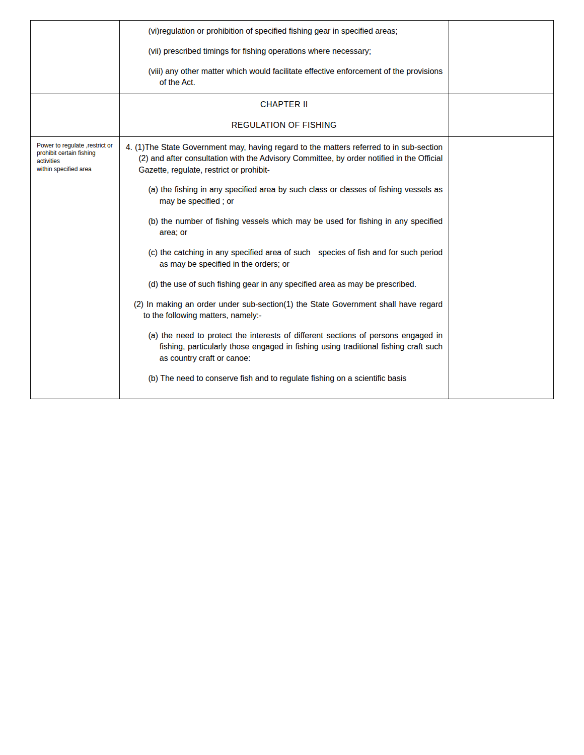| | (vi)regulation or prohibition of specified fishing gear in specified areas; (vii) prescribed timings for fishing operations where necessary; (viii) any other matter which would facilitate effective enforcement of the provisions of the Act. | |
| | CHAPTER II REGULATION OF FISHING | |
| Power to regulate ,restrict or prohibit certain fishing activities within specified area | 4. (1)The State Government may, having regard to the matters referred to in sub-section (2) and after consultation with the Advisory Committee, by order notified in the Official Gazette, regulate, restrict or prohibit- (a) the fishing in any specified area by such class or classes of fishing vessels as may be specified ; or (b) the number of fishing vessels which may be used for fishing in any specified area; or (c) the catching in any specified area of such species of fish and for such period as may be specified in the orders; or (d) the use of such fishing gear in any specified area as may be prescribed. (2) In making an order under sub-section(1) the State Government shall have regard to the following matters, namely:- (a) the need to protect the interests of different sections of persons engaged in fishing, particularly those engaged in fishing using traditional fishing craft such as country craft or canoe: (b) The need to conserve fish and to regulate fishing on a scientific basis | |